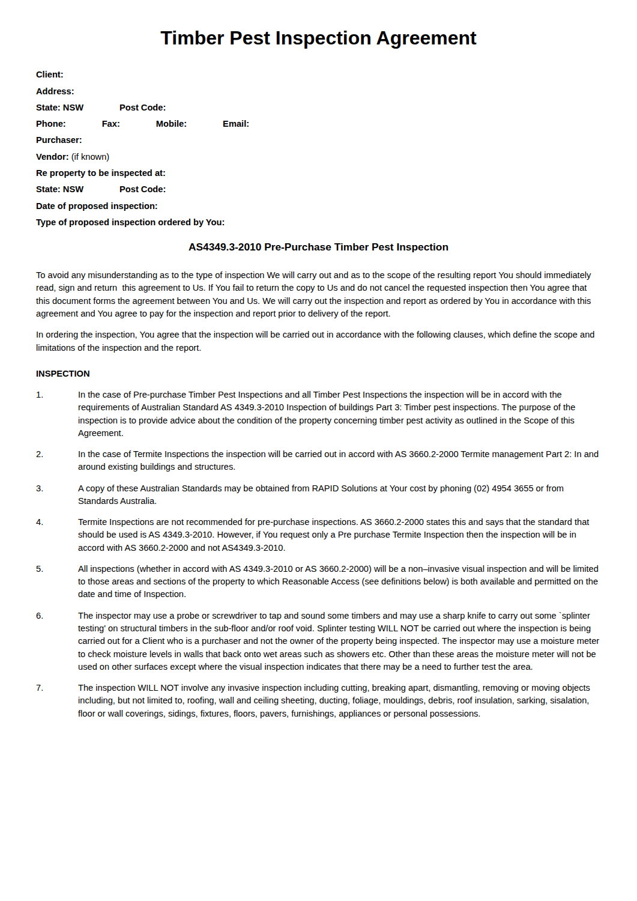Timber Pest Inspection Agreement
Client:
Address:
State: NSW Post Code:
Phone: Fax: Mobile: Email:
Purchaser:
Vendor: (if known)
Re property to be inspected at:
State: NSW Post Code:
Date of proposed inspection:
Type of proposed inspection ordered by You:
AS4349.3-2010 Pre-Purchase Timber Pest Inspection
To avoid any misunderstanding as to the type of inspection We will carry out and as to the scope of the resulting report You should immediately read, sign and return this agreement to Us. If You fail to return the copy to Us and do not cancel the requested inspection then You agree that this document forms the agreement between You and Us. We will carry out the inspection and report as ordered by You in accordance with this agreement and You agree to pay for the inspection and report prior to delivery of the report.
In ordering the inspection, You agree that the inspection will be carried out in accordance with the following clauses, which define the scope and limitations of the inspection and the report.
INSPECTION
In the case of Pre-purchase Timber Pest Inspections and all Timber Pest Inspections the inspection will be in accord with the requirements of Australian Standard AS 4349.3-2010 Inspection of buildings Part 3: Timber pest inspections. The purpose of the inspection is to provide advice about the condition of the property concerning timber pest activity as outlined in the Scope of this Agreement.
In the case of Termite Inspections the inspection will be carried out in accord with AS 3660.2-2000 Termite management Part 2: In and around existing buildings and structures.
A copy of these Australian Standards may be obtained from RAPID Solutions at Your cost by phoning (02) 4954 3655 or from Standards Australia.
Termite Inspections are not recommended for pre-purchase inspections. AS 3660.2-2000 states this and says that the standard that should be used is AS 4349.3-2010. However, if You request only a Pre purchase Termite Inspection then the inspection will be in accord with AS 3660.2-2000 and not AS4349.3-2010.
All inspections (whether in accord with AS 4349.3-2010 or AS 3660.2-2000) will be a non–invasive visual inspection and will be limited to those areas and sections of the property to which Reasonable Access (see definitions below) is both available and permitted on the date and time of Inspection.
The inspector may use a probe or screwdriver to tap and sound some timbers and may use a sharp knife to carry out some `splinter testing' on structural timbers in the sub-floor and/or roof void. Splinter testing WILL NOT be carried out where the inspection is being carried out for a Client who is a purchaser and not the owner of the property being inspected. The inspector may use a moisture meter to check moisture levels in walls that back onto wet areas such as showers etc. Other than these areas the moisture meter will not be used on other surfaces except where the visual inspection indicates that there may be a need to further test the area.
The inspection WILL NOT involve any invasive inspection including cutting, breaking apart, dismantling, removing or moving objects including, but not limited to, roofing, wall and ceiling sheeting, ducting, foliage, mouldings, debris, roof insulation, sarking, sisalation, floor or wall coverings, sidings, fixtures, floors, pavers, furnishings, appliances or personal possessions.